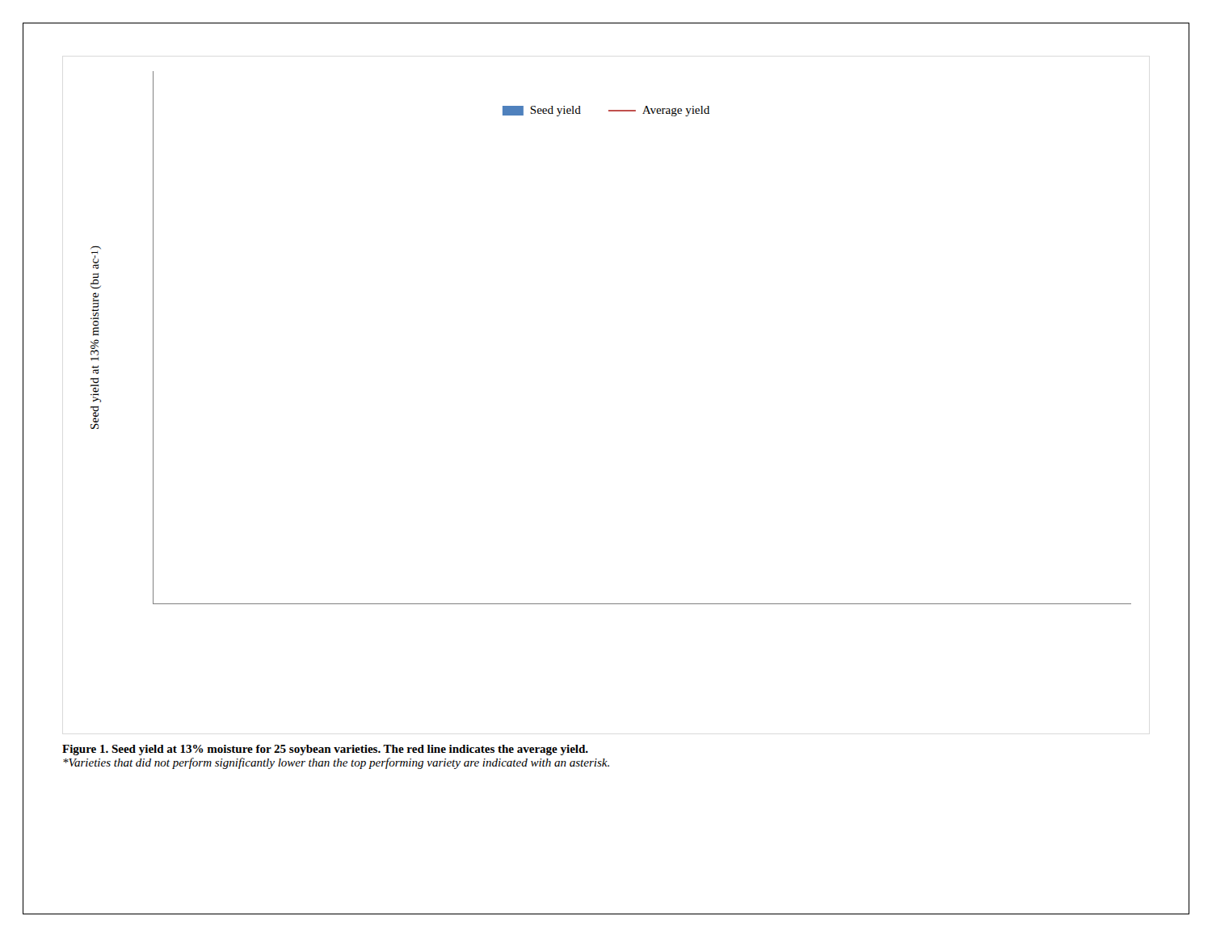Seed yield
Average yield
Seed yield at 13% moisture (bu ac-1)
Figure 1. Seed yield at 13% moisture for 25 soybean varieties. The red line indicates the average yield.
*Varieties that did not perform significantly lower than the top performing variety are indicated with an asterisk.